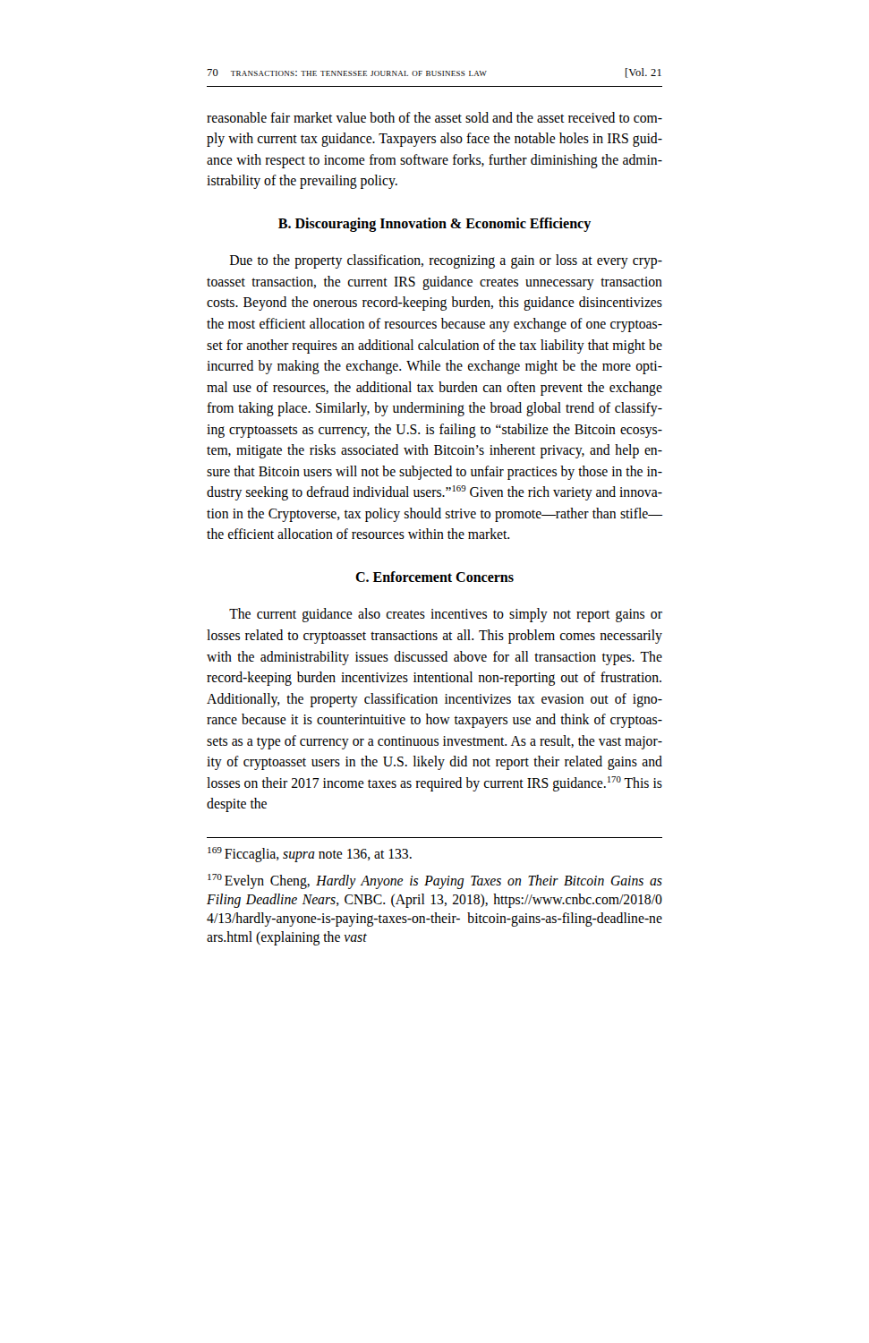70 Transactions: The Tennessee Journal of Business Law [Vol. 21
reasonable fair market value both of the asset sold and the asset received to comply with current tax guidance. Taxpayers also face the notable holes in IRS guidance with respect to income from software forks, further diminishing the administrability of the prevailing policy.
B. Discouraging Innovation & Economic Efficiency
Due to the property classification, recognizing a gain or loss at every cryptoasset transaction, the current IRS guidance creates unnecessary transaction costs. Beyond the onerous record-keeping burden, this guidance disincentivizes the most efficient allocation of resources because any exchange of one cryptoasset for another requires an additional calculation of the tax liability that might be incurred by making the exchange. While the exchange might be the more optimal use of resources, the additional tax burden can often prevent the exchange from taking place. Similarly, by undermining the broad global trend of classifying cryptoassets as currency, the U.S. is failing to “stabilize the Bitcoin ecosystem, mitigate the risks associated with Bitcoin’s inherent privacy, and help ensure that Bitcoin users will not be subjected to unfair practices by those in the industry seeking to defraud individual users.”169 Given the rich variety and innovation in the Cryptoverse, tax policy should strive to promote—rather than stifle—the efficient allocation of resources within the market.
C. Enforcement Concerns
The current guidance also creates incentives to simply not report gains or losses related to cryptoasset transactions at all. This problem comes necessarily with the administrability issues discussed above for all transaction types. The record-keeping burden incentivizes intentional non-reporting out of frustration. Additionally, the property classification incentivizes tax evasion out of ignorance because it is counterintuitive to how taxpayers use and think of cryptoassets as a type of currency or a continuous investment. As a result, the vast majority of cryptoasset users in the U.S. likely did not report their related gains and losses on their 2017 income taxes as required by current IRS guidance.170 This is despite the
169 Ficcaglia, supra note 136, at 133.
170 Evelyn Cheng, Hardly Anyone is Paying Taxes on Their Bitcoin Gains as Filing Deadline Nears, CNBC. (April 13, 2018), https://www.cnbc.com/2018/04/13/hardly-anyone-is-paying-taxes-on-their- bitcoin-gains-as-filing-deadline-nears.html (explaining the vast